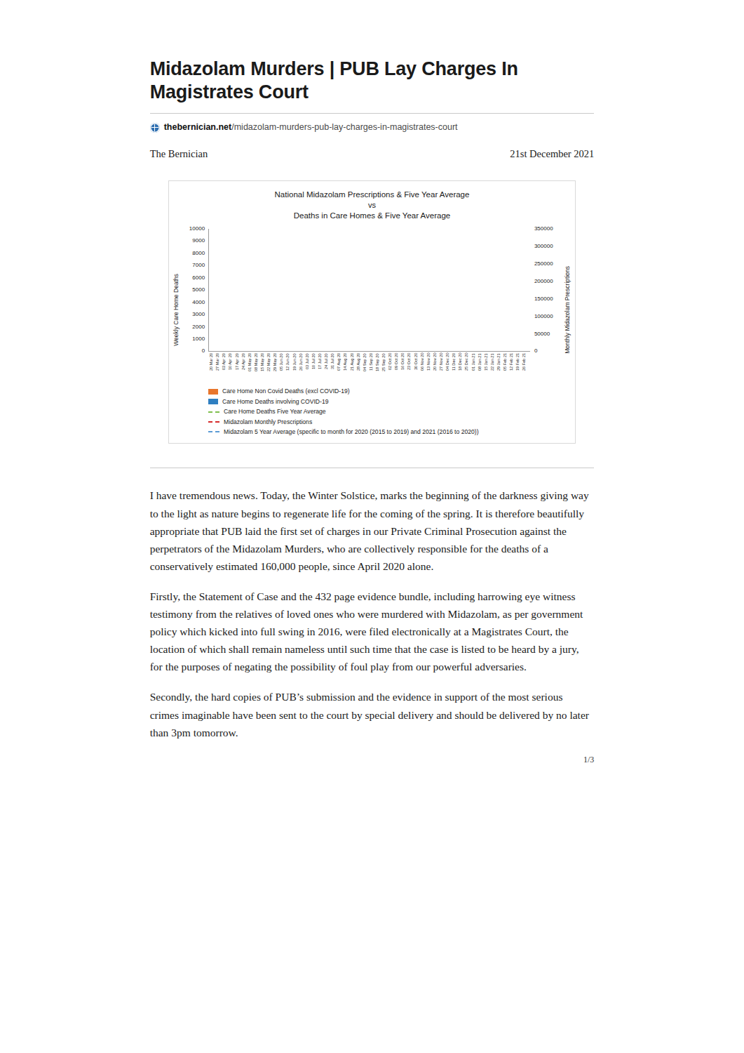Midazolam Murders | PUB Lay Charges In Magistrates Court
thebernician.net/midazolam-murders-pub-lay-charges-in-magistrates-court
The Bernician 21st December 2021
National Midazolam Prescriptions & Five Year Average vs Deaths in Care Homes & Five Year Average
Weekly Care Home Deaths
Monthly Midazolam Prescriptions
10000
9000
8000
7000
6000
5000
4000
3000
2000
1000
0
350000
300000
250000
200000
150000
100000
50000
0
20 Mar 2027 Mar 2003 Apr 2010 Apr 2017 Apr 2024 Apr 2001 May 2008 May 2015 May 2022 May 2029 May 2005 Jun 2012 Jun 2019 Jun 2026 Jun 2003 Jul 2010 Jul 2017 Jul 2024 Jul 2031 Jul 2007 Aug 2014 Aug 2021 Aug 2028 Aug 2004 Sep 2011 Sep 2018 Sep 2025 Sep 2002 Oct 2009 Oct 2016 Oct 2023 Oct 2030 Oct 2006 Nov 2013 Nov 2020 Nov 2027 Nov 2004 Dec 2011 Dec 2018 Dec 2025 Dec 2001 Jan 2108 Jan 2115 Jan 2122 Jan 2129 Jan 2105 Feb 2112 Feb 2119 Feb 2126 Feb 21
Care Home Non Covid Deaths (excl COVID-19)
Care Home Deaths involving COVID-19
Care Home Deaths Five Year Average
Midazolam Monthly Prescriptions
Midazolam 5 Year Average (specific to month for 2020 (2015 to 2019) and 2021 (2016 to 2020))
I have tremendous news. Today, the Winter Solstice, marks the beginning of the darkness giving way to the light as nature begins to regenerate life for the coming of the spring. It is therefore beautifully appropriate that PUB laid the first set of charges in our Private Criminal Prosecution against the perpetrators of the Midazolam Murders, who are collectively responsible for the deaths of a conservatively estimated 160,000 people, since April 2020 alone.
Firstly, the Statement of Case and the 432 page evidence bundle, including harrowing eye witness testimony from the relatives of loved ones who were murdered with Midazolam, as per government policy which kicked into full swing in 2016, were filed electronically at a Magistrates Court, the location of which shall remain nameless until such time that the case is listed to be heard by a jury, for the purposes of negating the possibility of foul play from our powerful adversaries.
Secondly, the hard copies of PUB’s submission and the evidence in support of the most serious crimes imaginable have been sent to the court by special delivery and should be delivered by no later than 3pm tomorrow.
1/3